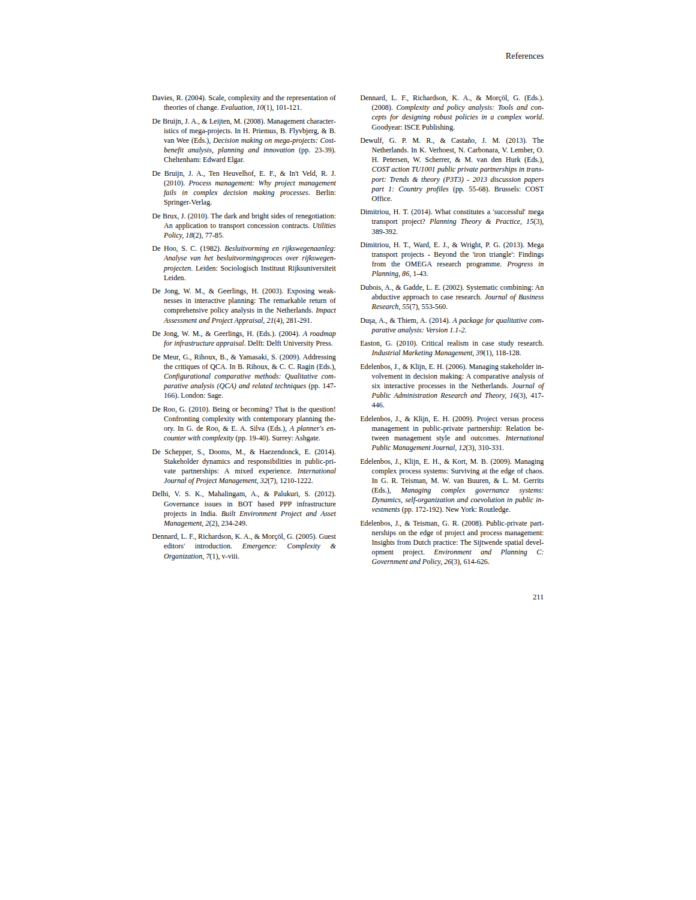References
Davies, R. (2004). Scale, complexity and the representation of theories of change. Evaluation, 10(1), 101-121.
De Bruijn, J. A., & Leijten, M. (2008). Management characteristics of mega-projects. In H. Priemus, B. Flyvbjerg, & B. van Wee (Eds.), Decision making on mega-projects: Cost-benefit analysis, planning and innovation (pp. 23-39). Cheltenham: Edward Elgar.
De Bruijn, J. A., Ten Heuvelhof, E. F., & In't Veld, R. J. (2010). Process management: Why project management fails in complex decision making processes. Berlin: Springer-Verlag.
De Brux, J. (2010). The dark and bright sides of renegotiation: An application to transport concession contracts. Utilities Policy, 18(2), 77-85.
De Hoo, S. C. (1982). Besluitvorming en rijkswegenaanleg: Analyse van het besluitvormingsproces over rijkswegenprojecten. Leiden: Sociologisch Instituut Rijksuniversiteit Leiden.
De Jong, W. M., & Geerlings, H. (2003). Exposing weaknesses in interactive planning: The remarkable return of comprehensive policy analysis in the Netherlands. Impact Assessment and Project Appraisal, 21(4), 281-291.
De Jong, W. M., & Geerlings, H. (Eds.). (2004). A roadmap for infrastructure appraisal. Delft: Delft University Press.
De Meur, G., Rihoux, B., & Yamasaki, S. (2009). Addressing the critiques of QCA. In B. Rihoux, & C. C. Ragin (Eds.), Configurational comparative methods: Qualitative comparative analysis (QCA) and related techniques (pp. 147-166). London: Sage.
De Roo, G. (2010). Being or becoming? That is the question! Confronting complexity with contemporary planning theory. In G. de Roo, & E. A. Silva (Eds.), A planner's encounter with complexity (pp. 19-40). Surrey: Ashgate.
De Schepper, S., Dooms, M., & Haezendonck, E. (2014). Stakeholder dynamics and responsibilities in public-private partnerships: A mixed experience. International Journal of Project Management, 32(7), 1210-1222.
Delhi, V. S. K., Mahalingam, A., & Palukuri, S. (2012). Governance issues in BOT based PPP infrastructure projects in India. Built Environment Project and Asset Management, 2(2), 234-249.
Dennard, L. F., Richardson, K. A., & Morçöl, G. (2005). Guest editors' introduction. Emergence: Complexity & Organization, 7(1), v-viii.
Dennard, L. F., Richardson, K. A., & Morçöl, G. (Eds.). (2008). Complexity and policy analysis: Tools and concepts for designing robust policies in a complex world. Goodyear: ISCE Publishing.
Dewulf, G. P. M. R., & Castaño, J. M. (2013). The Netherlands. In K. Verhoest, N. Carbonara, V. Lember, O. H. Petersen, W. Scherrer, & M. van den Hurk (Eds.), COST action TU1001 public private partnerships in transport: Trends & theory (P3T3) - 2013 discussion papers part 1: Country profiles (pp. 55-68). Brussels: COST Office.
Dimitriou, H. T. (2014). What constitutes a 'successful' mega transport project? Planning Theory & Practice, 15(3), 389-392.
Dimitriou, H. T., Ward, E. J., & Wright, P. G. (2013). Mega transport projects - Beyond the 'iron triangle': Findings from the OMEGA research programme. Progress in Planning, 86, 1-43.
Dubois, A., & Gadde, L. E. (2002). Systematic combining: An abductive approach to case research. Journal of Business Research, 55(7), 553-560.
Duşa, A., & Thiem, A. (2014). A package for qualitative comparative analysis: Version 1.1-2.
Easton, G. (2010). Critical realism in case study research. Industrial Marketing Management, 39(1), 118-128.
Edelenbos, J., & Klijn, E. H. (2006). Managing stakeholder involvement in decision making: A comparative analysis of six interactive processes in the Netherlands. Journal of Public Administration Research and Theory, 16(3), 417-446.
Edelenbos, J., & Klijn, E. H. (2009). Project versus process management in public-private partnership: Relation between management style and outcomes. International Public Management Journal, 12(3), 310-331.
Edelenbos, J., Klijn, E. H., & Kort, M. B. (2009). Managing complex process systems: Surviving at the edge of chaos. In G. R. Teisman, M. W. van Buuren, & L. M. Gerrits (Eds.), Managing complex governance systems: Dynamics, self-organization and coevolution in public investments (pp. 172-192). New York: Routledge.
Edelenbos, J., & Teisman, G. R. (2008). Public-private partnerships on the edge of project and process management: Insights from Dutch practice: The Sijtwende spatial development project. Environment and Planning C: Government and Policy, 26(3), 614-626.
211